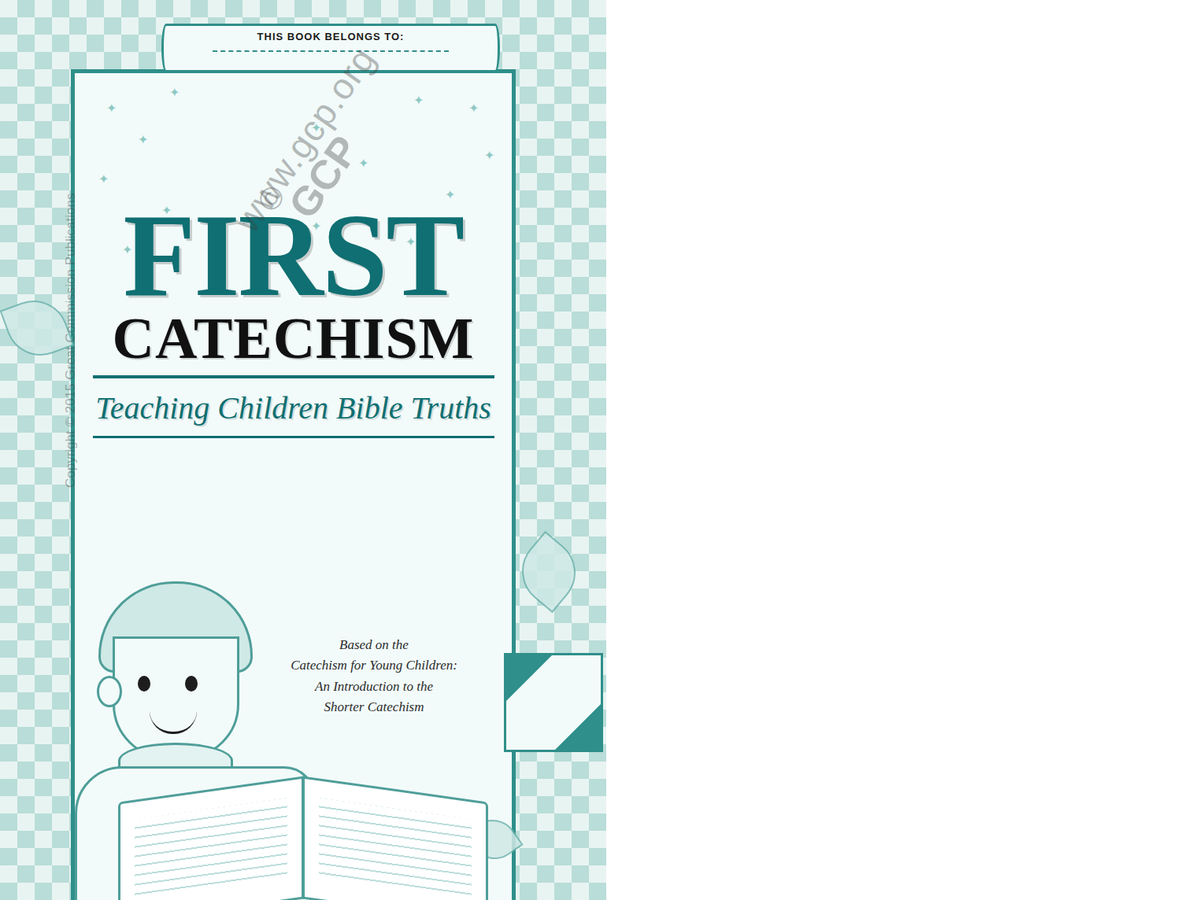✦ ✦ ✦ ✦ ✦ ✦ ✦ ✦ ✦ ✦ ✦ ✦ ✦ ✦
This Book Belongs To:
FIRST
CATECHISM
Teaching Children Bible Truths
Based on the
Catechism for Young Children:
An Introduction to the
Shorter Catechism
www.gcp.org
GCP
©
Copyright © 2015 Great Commission Publications